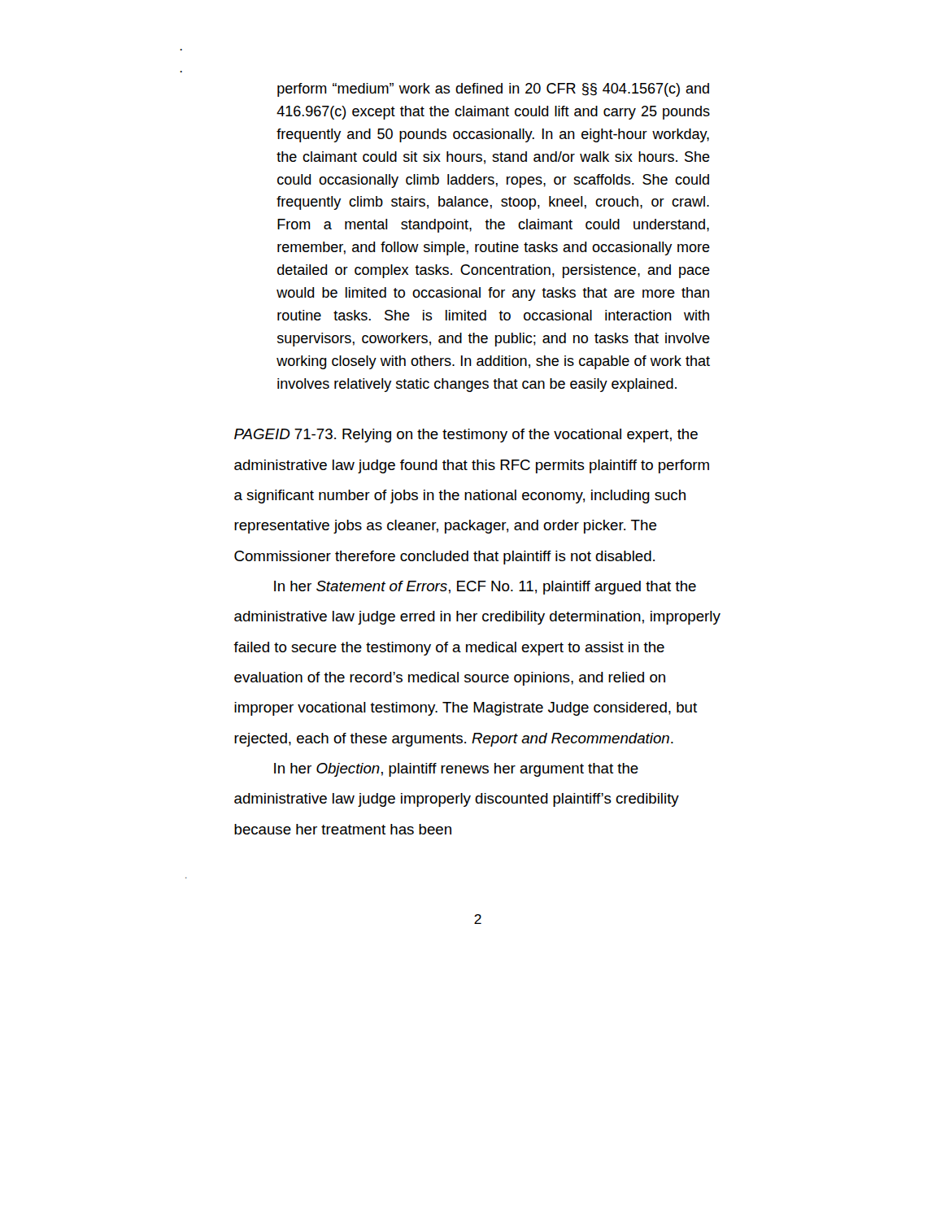.
.
perform “medium” work as defined in 20 CFR §§ 404.1567(c) and 416.967(c) except that the claimant could lift and carry 25 pounds frequently and 50 pounds occasionally. In an eight-hour workday, the claimant could sit six hours, stand and/or walk six hours. She could occasionally climb ladders, ropes, or scaffolds. She could frequently climb stairs, balance, stoop, kneel, crouch, or crawl. From a mental standpoint, the claimant could understand, remember, and follow simple, routine tasks and occasionally more detailed or complex tasks. Concentration, persistence, and pace would be limited to occasional for any tasks that are more than routine tasks. She is limited to occasional interaction with supervisors, coworkers, and the public; and no tasks that involve working closely with others. In addition, she is capable of work that involves relatively static changes that can be easily explained.
PAGEID 71-73. Relying on the testimony of the vocational expert, the administrative law judge found that this RFC permits plaintiff to perform a significant number of jobs in the national economy, including such representative jobs as cleaner, packager, and order picker. The Commissioner therefore concluded that plaintiff is not disabled.
In her Statement of Errors, ECF No. 11, plaintiff argued that the administrative law judge erred in her credibility determination, improperly failed to secure the testimony of a medical expert to assist in the evaluation of the record’s medical source opinions, and relied on improper vocational testimony. The Magistrate Judge considered, but rejected, each of these arguments. Report and Recommendation.
In her Objection, plaintiff renews her argument that the administrative law judge improperly discounted plaintiff’s credibility because her treatment has been
.
2